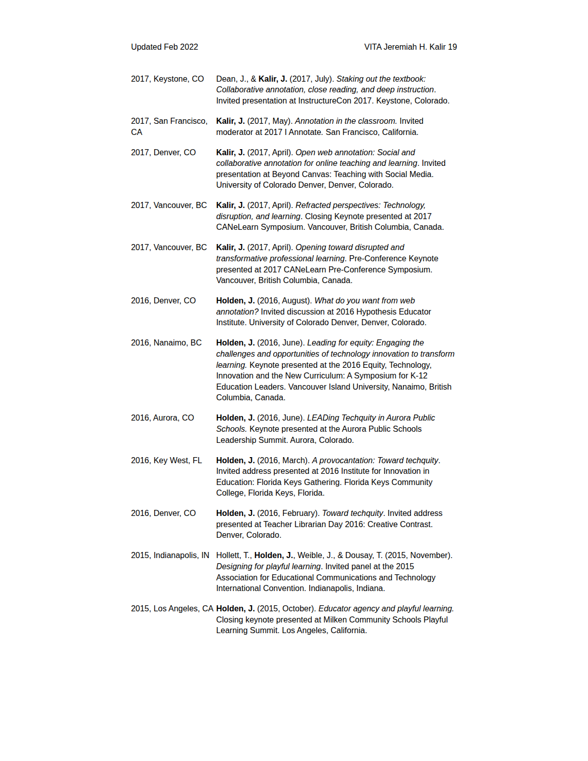Updated Feb 2022
VITA Jeremiah H. Kalir 19
| 2017, Keystone, CO | Dean, J., & Kalir, J. (2017, July). Staking out the textbook: Collaborative annotation, close reading, and deep instruction . Invited presentation at InstructureCon 2017. Keystone, Colorado. |
| 2017, San Francisco, CA | Kalir, J. (2017, May). Annotation in the classroom. Invited moderator at 2017 I Annotate . San Francisco, California. |
| 2017, Denver, CO | Kalir, J. (2017, April). Open web annotation: Social and collaborative annotation for online teaching and learning . Invited presentation at Beyond Canvas: Teaching with Social Media. University of Colorado Denver, Denver, Colorado. |
| 2017, Vancouver, BC | Kalir, J. (2017, April). Refracted perspectives: Technology, disruption, and learning . Closing Keynote presented at 2017 CANeLearn Symposium. Vancouver, British Columbia, Canada. |
| 2017, Vancouver, BC | Kalir, J. (2017, April). Opening toward disrupted and transformative professional learning . Pre-Conference Keynote presented at 2017 CANeLearn Pre-Conference Symposium. Vancouver, British Columbia, Canada. |
| 2016, Denver, CO | Holden, J. (2016, August). What do you want from web annotation? Invited discussion at 2016 Hypothesis Educator Institute. University of Colorado Denver, Denver, Colorado. |
| 2016, Nanaimo, BC | Holden, J. (2016, June). Leading for equity: Engaging the challenges and opportunities of technology innovation to transform learning. Keynote presented at the 2016 Equity, Technology, Innovation and the New Curriculum: A Symposium for K-12 Education Leaders. Vancouver Island University, Nanaimo, British Columbia, Canada. |
| 2016, Aurora, CO | Holden, J. (2016, June). LEADing Techquity in Aurora Public Schools. Keynote presented at the Aurora Public Schools Leadership Summit. Aurora, Colorado. |
| 2016, Key West, FL | Holden, J. (2016, March). A provocantation: Toward techquity . Invited address presented at 2016 Institute for Innovation in Education: Florida Keys Gathering. Florida Keys Community College, Florida Keys, Florida. |
| 2016, Denver, CO | Holden, J. (2016, February). Toward techquity . Invited address presented at Teacher Librarian Day 2016: Creative Contrast. Denver, Colorado. |
| 2015, Indianapolis, IN | Hollett, T., Holden, J. , Weible, J., & Dousay, T. (2015, November). Designing for playful learning . Invited panel at the 2015 Association for Educational Communications and Technology International Convention. Indianapolis, Indiana. |
| 2015, Los Angeles, CA | Holden, J. (2015, October). Educator agency and playful learning. Closing keynote presented at Milken Community Schools Playful Learning Summit. Los Angeles, California. |